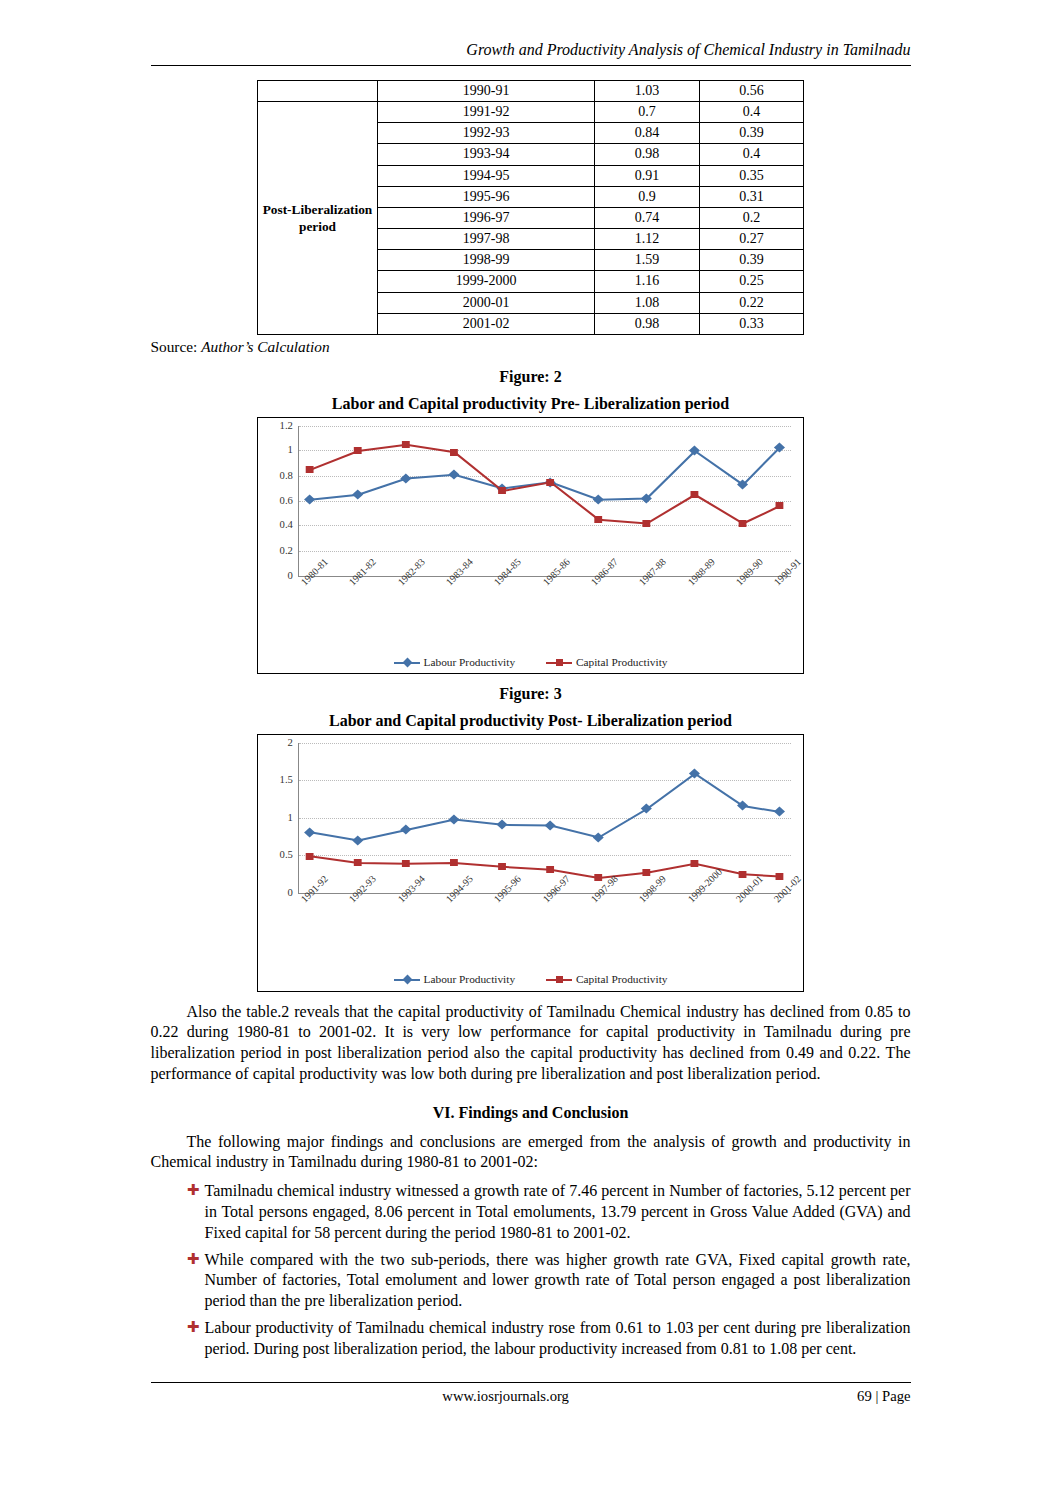Growth and Productivity Analysis of Chemical Industry in Tamilnadu
| | 1990-91 | 1.03 | 0.56 |
| Post-Liberalization period | 1991-92 | 0.7 | 0.4 |
| 1992-93 | 0.84 | 0.39 |
| 1993-94 | 0.98 | 0.4 |
| 1994-95 | 0.91 | 0.35 |
| 1995-96 | 0.9 | 0.31 |
| 1996-97 | 0.74 | 0.2 |
| 1997-98 | 1.12 | 0.27 |
| 1998-99 | 1.59 | 0.39 |
| 1999-2000 | 1.16 | 0.25 |
| 2000-01 | 1.08 | 0.22 |
| 2001-02 | 0.98 | 0.33 |
Source: Author’s Calculation
Figure: 2
Labor and Capital productivity Pre- Liberalization period
1.2 1 0.8 0.6 0.4 0.2 0
1980-81 1981-82 1982-83 1983-84 1984-85 1985-86 1986-87 1987-88 1988-89 1989-90 1990-91
Labour Productivity Capital Productivity
Figure: 3
Labor and Capital productivity Post- Liberalization period
2 1.5 1 0.5 0
1991-92 1992-93 1993-94 1994-95 1995-96 1996-97 1997-98 1998-99 1999-2000 2000-01 2001-02
Labour Productivity Capital Productivity
Also the table.2 reveals that the capital productivity of Tamilnadu Chemical industry has declined from 0.85 to 0.22 during 1980-81 to 2001-02. It is very low performance for capital productivity in Tamilnadu during pre liberalization period in post liberalization period also the capital productivity has declined from 0.49 and 0.22. The performance of capital productivity was low both during pre liberalization and post liberalization period.
VI. Findings and Conclusion
The following major findings and conclusions are emerged from the analysis of growth and productivity in Chemical industry in Tamilnadu during 1980-81 to 2001-02:
Tamilnadu chemical industry witnessed a growth rate of 7.46 percent in Number of factories, 5.12 percent per in Total persons engaged, 8.06 percent in Total emoluments, 13.79 percent in Gross Value Added (GVA) and Fixed capital for 58 percent during the period 1980-81 to 2001-02.
While compared with the two sub-periods, there was higher growth rate GVA, Fixed capital growth rate, Number of factories, Total emolument and lower growth rate of Total person engaged a post liberalization period than the pre liberalization period.
Labour productivity of Tamilnadu chemical industry rose from 0.61 to 1.03 per cent during pre liberalization period. During post liberalization period, the labour productivity increased from 0.81 to 1.08 per cent.
www.iosrjournals.org 69 | Page